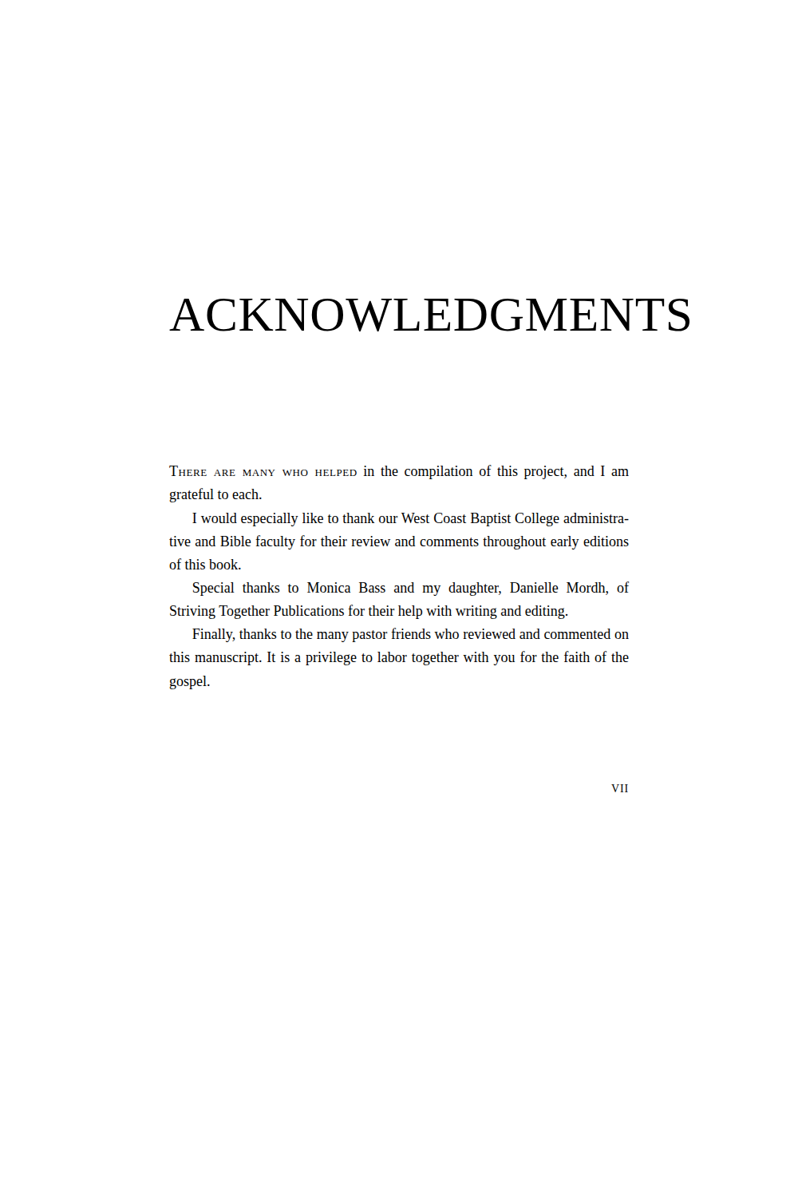ACKNOWLEDGMENTS
There are many who helped in the compilation of this project, and I am grateful to each.
I would especially like to thank our West Coast Baptist College administrative and Bible faculty for their review and comments throughout early editions of this book.
Special thanks to Monica Bass and my daughter, Danielle Mordh, of Striving Together Publications for their help with writing and editing.
Finally, thanks to the many pastor friends who reviewed and commented on this manuscript. It is a privilege to labor together with you for the faith of the gospel.
VII